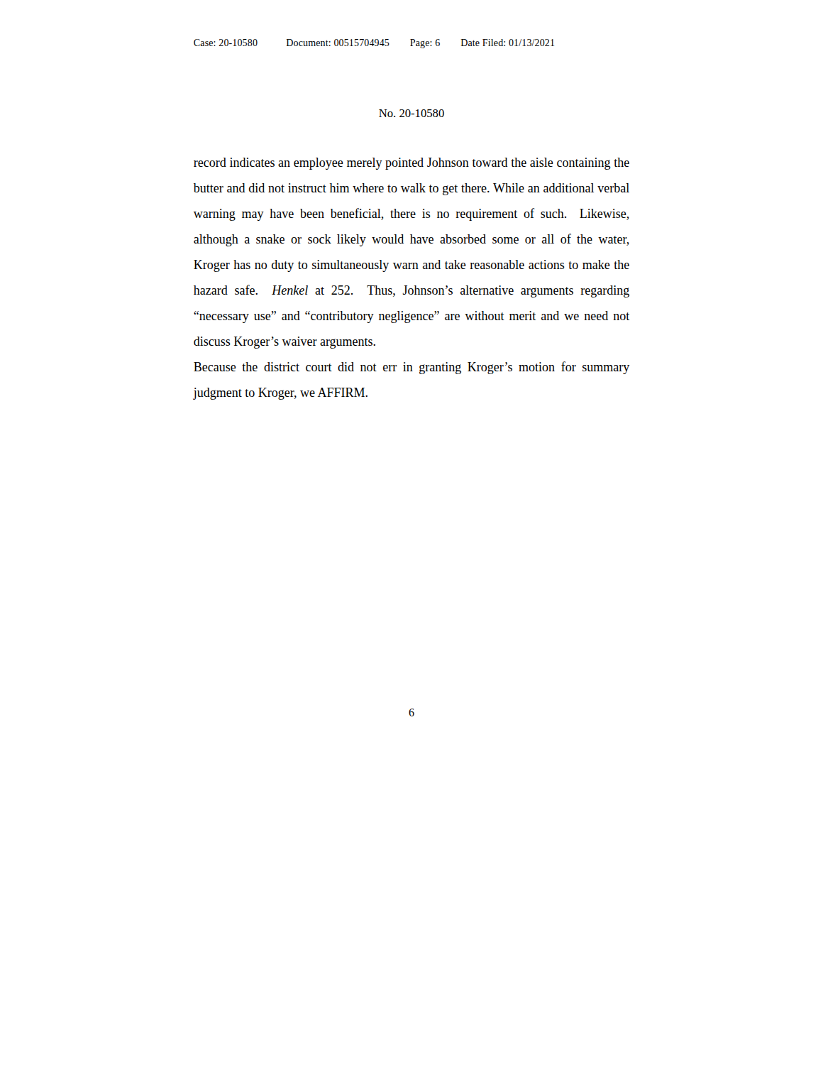Case: 20-10580 Document: 00515704945 Page: 6 Date Filed: 01/13/2021
No. 20-10580
record indicates an employee merely pointed Johnson toward the aisle containing the butter and did not instruct him where to walk to get there. While an additional verbal warning may have been beneficial, there is no requirement of such. Likewise, although a snake or sock likely would have absorbed some or all of the water, Kroger has no duty to simultaneously warn and take reasonable actions to make the hazard safe. Henkel at 252. Thus, Johnson’s alternative arguments regarding “necessary use” and “contributory negligence” are without merit and we need not discuss Kroger’s waiver arguments.
Because the district court did not err in granting Kroger’s motion for summary judgment to Kroger, we AFFIRM.
6